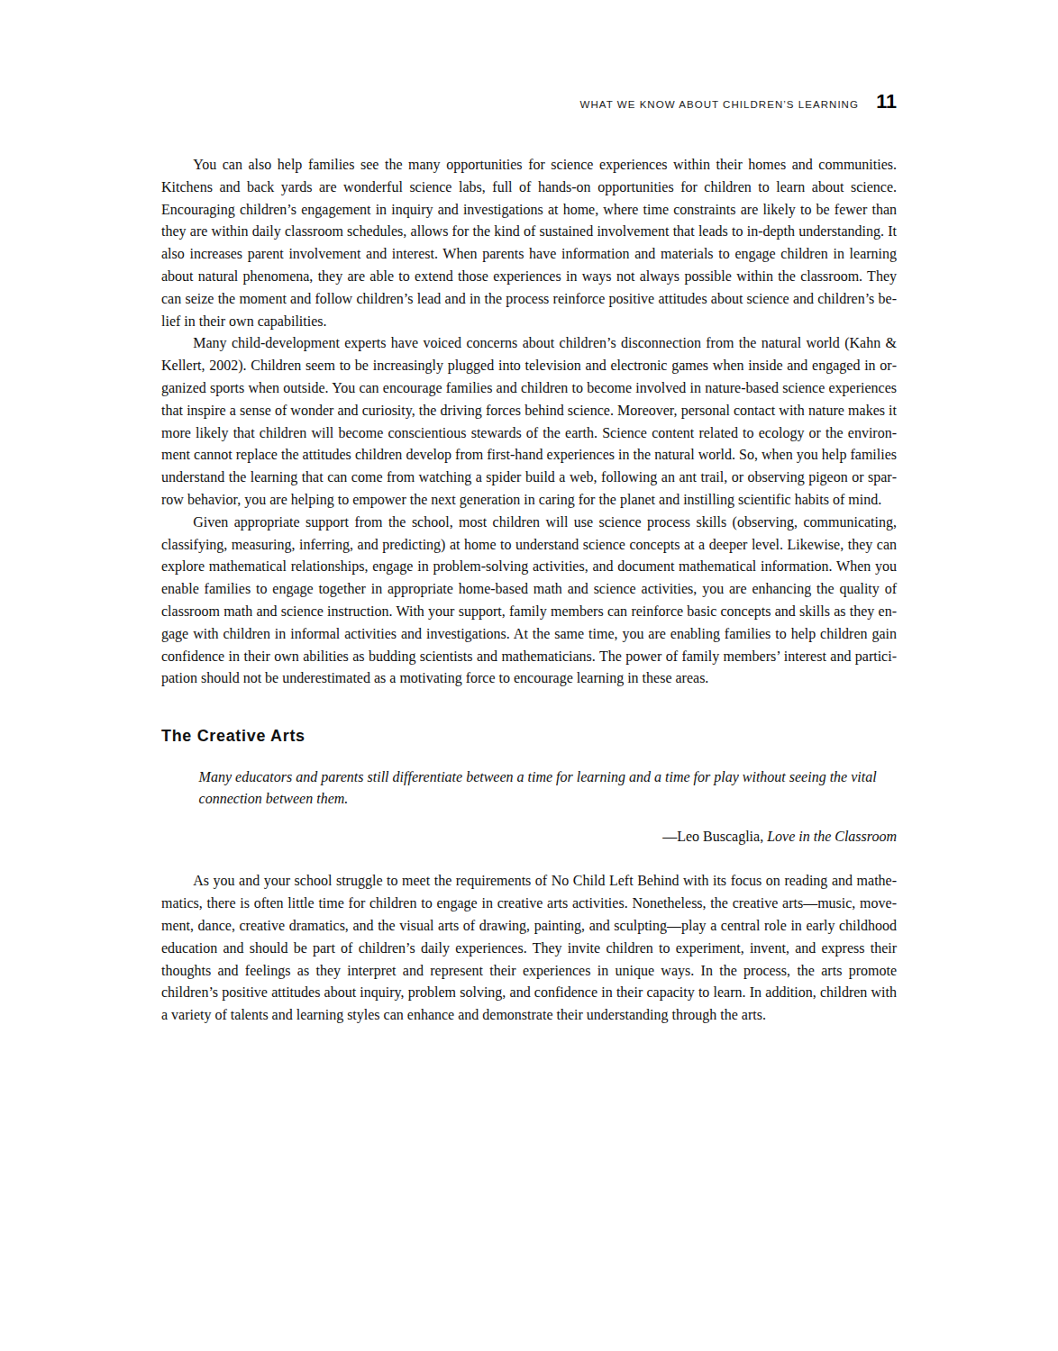What We Know About Children’s Learning 11
You can also help families see the many opportunities for science experiences within their homes and communities. Kitchens and back yards are wonderful science labs, full of hands-on opportunities for children to learn about science. Encouraging children’s engagement in inquiry and investigations at home, where time constraints are likely to be fewer than they are within daily classroom schedules, allows for the kind of sustained involvement that leads to in-depth understanding. It also increases parent involvement and interest. When parents have information and materials to engage children in learning about natural phenomena, they are able to extend those experiences in ways not always possible within the classroom. They can seize the moment and follow children’s lead and in the process reinforce positive attitudes about science and children’s belief in their own capabilities.
Many child-development experts have voiced concerns about children’s disconnection from the natural world (Kahn & Kellert, 2002). Children seem to be increasingly plugged into television and electronic games when inside and engaged in organized sports when outside. You can encourage families and children to become involved in nature-based science experiences that inspire a sense of wonder and curiosity, the driving forces behind science. Moreover, personal contact with nature makes it more likely that children will become conscientious stewards of the earth. Science content related to ecology or the environment cannot replace the attitudes children develop from first-hand experiences in the natural world. So, when you help families understand the learning that can come from watching a spider build a web, following an ant trail, or observing pigeon or sparrow behavior, you are helping to empower the next generation in caring for the planet and instilling scientific habits of mind.
Given appropriate support from the school, most children will use science process skills (observing, communicating, classifying, measuring, inferring, and predicting) at home to understand science concepts at a deeper level. Likewise, they can explore mathematical relationships, engage in problem-solving activities, and document mathematical information. When you enable families to engage together in appropriate home-based math and science activities, you are enhancing the quality of classroom math and science instruction. With your support, family members can reinforce basic concepts and skills as they engage with children in informal activities and investigations. At the same time, you are enabling families to help children gain confidence in their own abilities as budding scientists and mathematicians. The power of family members’ interest and participation should not be underestimated as a motivating force to encourage learning in these areas.
The Creative Arts
Many educators and parents still differentiate between a time for learning and a time for play without seeing the vital connection between them.
—Leo Buscaglia, Love in the Classroom
As you and your school struggle to meet the requirements of No Child Left Behind with its focus on reading and mathematics, there is often little time for children to engage in creative arts activities. Nonetheless, the creative arts—music, movement, dance, creative dramatics, and the visual arts of drawing, painting, and sculpting—play a central role in early childhood education and should be part of children’s daily experiences. They invite children to experiment, invent, and express their thoughts and feelings as they interpret and represent their experiences in unique ways. In the process, the arts promote children’s positive attitudes about inquiry, problem solving, and confidence in their capacity to learn. In addition, children with a variety of talents and learning styles can enhance and demonstrate their understanding through the arts.